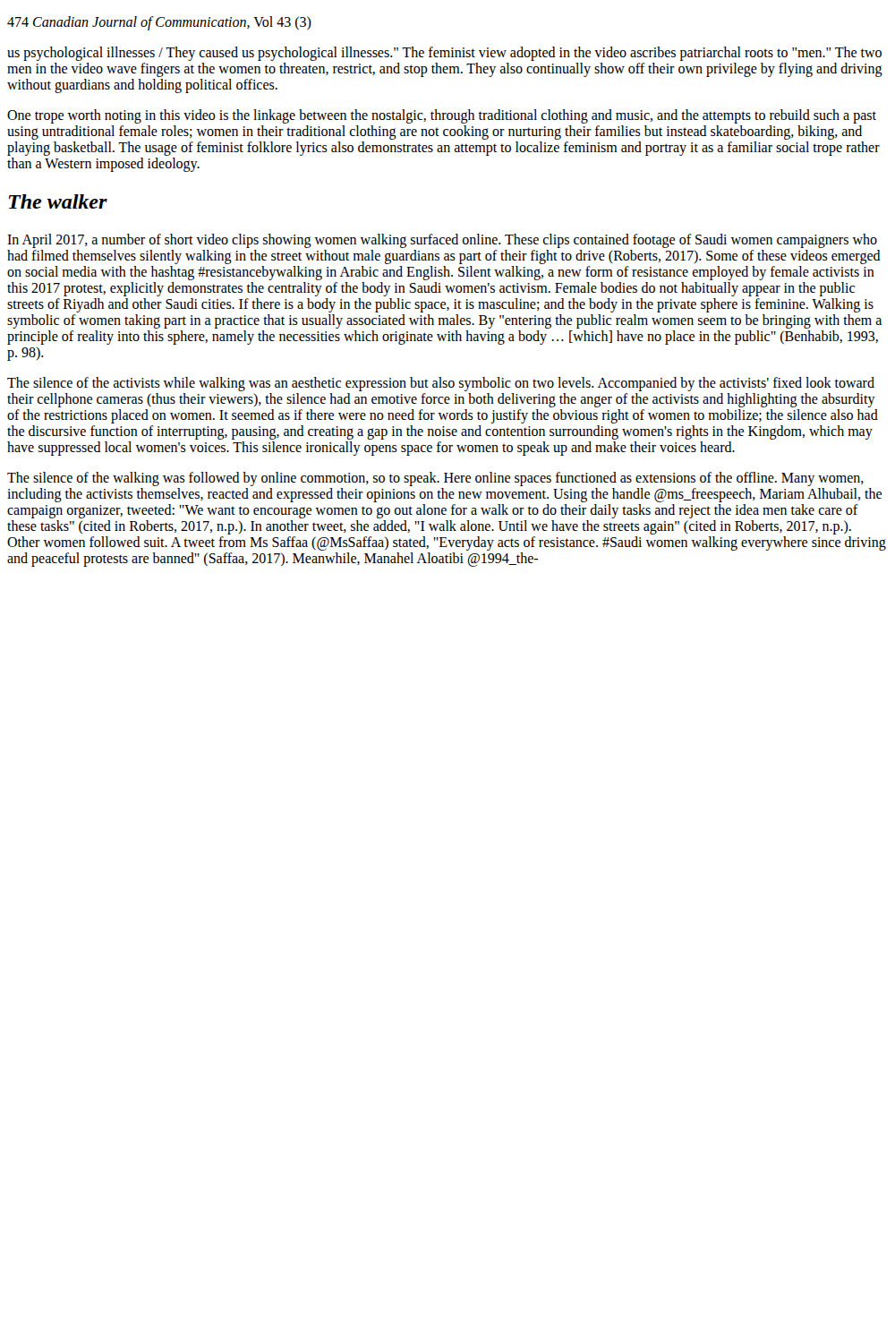474 Canadian Journal of Communication, Vol 43 (3)
us psychological illnesses / They caused us psychological illnesses." The feminist view adopted in the video ascribes patriarchal roots to "men." The two men in the video wave fingers at the women to threaten, restrict, and stop them. They also continually show off their own privilege by flying and driving without guardians and holding political offices.
One trope worth noting in this video is the linkage between the nostalgic, through traditional clothing and music, and the attempts to rebuild such a past using untraditional female roles; women in their traditional clothing are not cooking or nurturing their families but instead skateboarding, biking, and playing basketball. The usage of feminist folklore lyrics also demonstrates an attempt to localize feminism and portray it as a familiar social trope rather than a Western imposed ideology.
The walker
In April 2017, a number of short video clips showing women walking surfaced online. These clips contained footage of Saudi women campaigners who had filmed themselves silently walking in the street without male guardians as part of their fight to drive (Roberts, 2017). Some of these videos emerged on social media with the hashtag #resistancebywalking in Arabic and English. Silent walking, a new form of resistance employed by female activists in this 2017 protest, explicitly demonstrates the centrality of the body in Saudi women's activism. Female bodies do not habitually appear in the public streets of Riyadh and other Saudi cities. If there is a body in the public space, it is masculine; and the body in the private sphere is feminine. Walking is symbolic of women taking part in a practice that is usually associated with males. By "entering the public realm women seem to be bringing with them a principle of reality into this sphere, namely the necessities which originate with having a body … [which] have no place in the public" (Benhabib, 1993, p. 98).
The silence of the activists while walking was an aesthetic expression but also symbolic on two levels. Accompanied by the activists' fixed look toward their cellphone cameras (thus their viewers), the silence had an emotive force in both delivering the anger of the activists and highlighting the absurdity of the restrictions placed on women. It seemed as if there were no need for words to justify the obvious right of women to mobilize; the silence also had the discursive function of interrupting, pausing, and creating a gap in the noise and contention surrounding women's rights in the Kingdom, which may have suppressed local women's voices. This silence ironically opens space for women to speak up and make their voices heard.
The silence of the walking was followed by online commotion, so to speak. Here online spaces functioned as extensions of the offline. Many women, including the activists themselves, reacted and expressed their opinions on the new movement. Using the handle @ms_freespeech, Mariam Alhubail, the campaign organizer, tweeted: "We want to encourage women to go out alone for a walk or to do their daily tasks and reject the idea men take care of these tasks" (cited in Roberts, 2017, n.p.). In another tweet, she added, "I walk alone. Until we have the streets again" (cited in Roberts, 2017, n.p.). Other women followed suit. A tweet from Ms Saffaa (@MsSaffaa) stated, "Everyday acts of resistance. #Saudi women walking everywhere since driving and peaceful protests are banned" (Saffaa, 2017). Meanwhile, Manahel Aloatibi @1994_the-